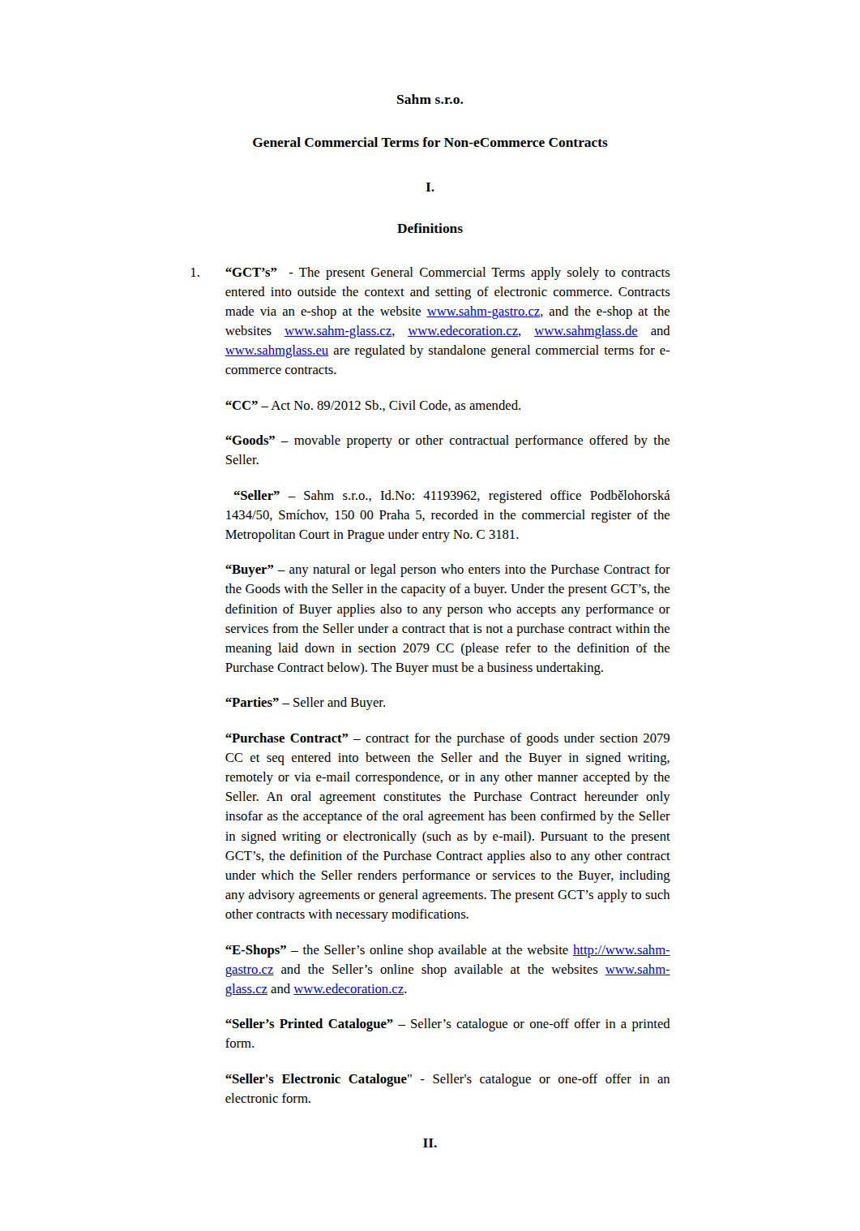Sahm s.r.o.
General Commercial Terms for Non-eCommerce Contracts
I.
Definitions
1.
“GCT’s” - The present General Commercial Terms apply solely to contracts entered into outside the context and setting of electronic commerce. Contracts made via an e-shop at the website www.sahm-gastro.cz, and the e-shop at the websites www.sahm-glass.cz, www.edecoration.cz, www.sahmglass.de and www.sahmglass.eu are regulated by standalone general commercial terms for e-commerce contracts.
“CC” – Act No. 89/2012 Sb., Civil Code, as amended.
“Goods” – movable property or other contractual performance offered by the Seller.
“Seller” – Sahm s.r.o., Id.No: 41193962, registered office Podbělohorská 1434/50, Smíchov, 150 00 Praha 5, recorded in the commercial register of the Metropolitan Court in Prague under entry No. C 3181.
“Buyer” – any natural or legal person who enters into the Purchase Contract for the Goods with the Seller in the capacity of a buyer. Under the present GCT’s, the definition of Buyer applies also to any person who accepts any performance or services from the Seller under a contract that is not a purchase contract within the meaning laid down in section 2079 CC (please refer to the definition of the Purchase Contract below). The Buyer must be a business undertaking.
“Parties” – Seller and Buyer.
“Purchase Contract” – contract for the purchase of goods under section 2079 CC et seq entered into between the Seller and the Buyer in signed writing, remotely or via e-mail correspondence, or in any other manner accepted by the Seller. An oral agreement constitutes the Purchase Contract hereunder only insofar as the acceptance of the oral agreement has been confirmed by the Seller in signed writing or electronically (such as by e-mail). Pursuant to the present GCT’s, the definition of the Purchase Contract applies also to any other contract under which the Seller renders performance or services to the Buyer, including any advisory agreements or general agreements. The present GCT’s apply to such other contracts with necessary modifications.
“E-Shops” – the Seller’s online shop available at the website http://www.sahm-gastro.cz and the Seller’s online shop available at the websites www.sahm-glass.cz and www.edecoration.cz.
“Seller’s Printed Catalogue” – Seller’s catalogue or one-off offer in a printed form.
“Seller's Electronic Catalogue" - Seller's catalogue or one-off offer in an electronic form.
II.